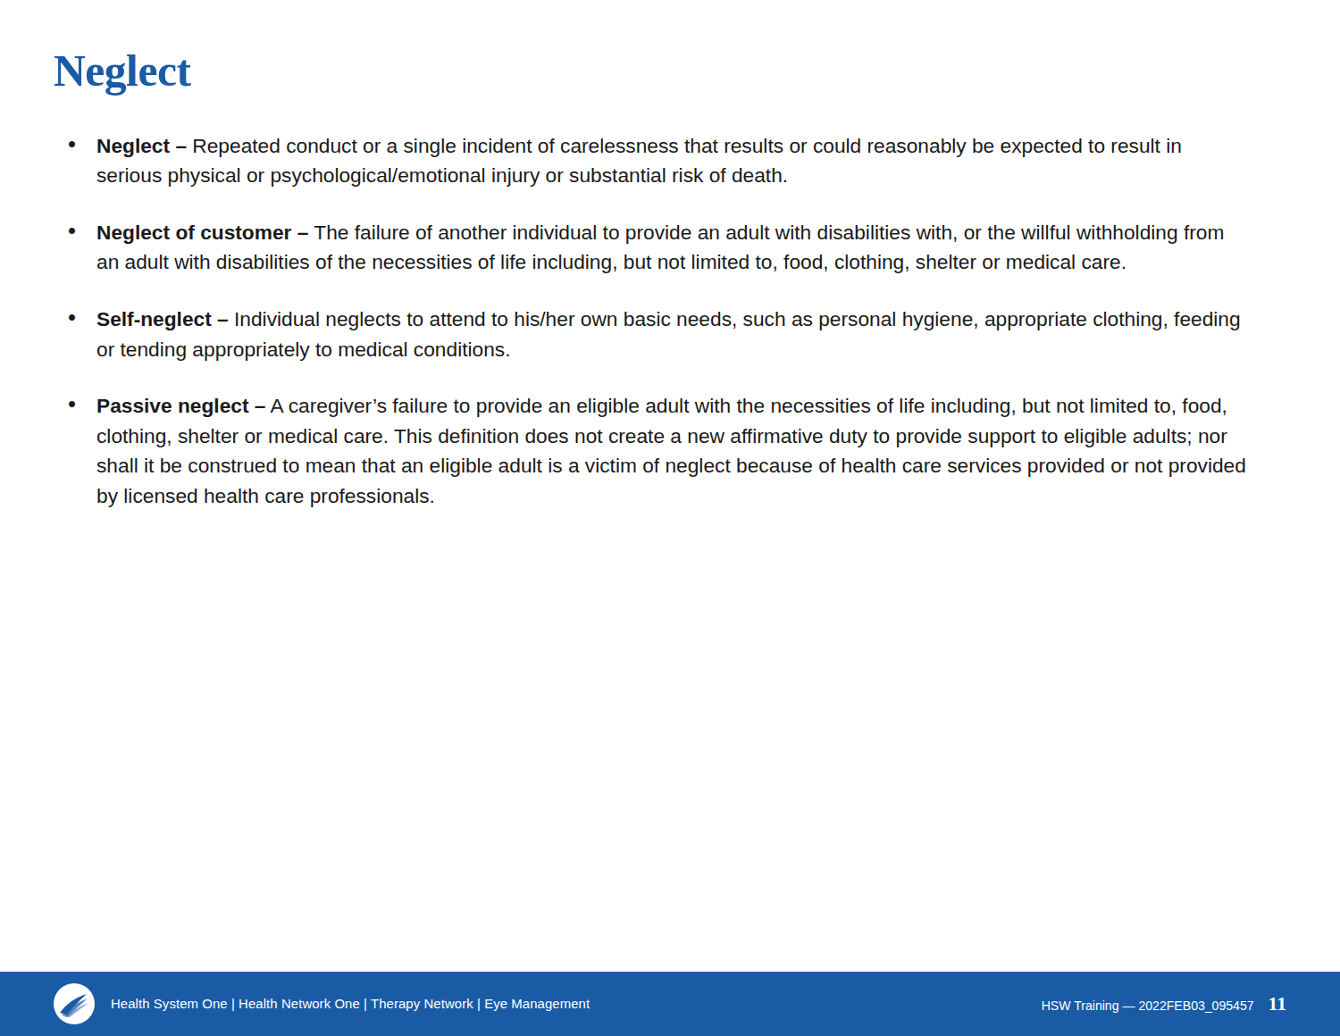Neglect
Neglect – Repeated conduct or a single incident of carelessness that results or could reasonably be expected to result in serious physical or psychological/emotional injury or substantial risk of death.
Neglect of customer – The failure of another individual to provide an adult with disabilities with, or the willful withholding from an adult with disabilities of the necessities of life including, but not limited to, food, clothing, shelter or medical care.
Self-neglect – Individual neglects to attend to his/her own basic needs, such as personal hygiene, appropriate clothing, feeding or tending appropriately to medical conditions.
Passive neglect – A caregiver’s failure to provide an eligible adult with the necessities of life including, but not limited to, food, clothing, shelter or medical care. This definition does not create a new affirmative duty to provide support to eligible adults; nor shall it be construed to mean that an eligible adult is a victim of neglect because of health care services provided or not provided by licensed health care professionals.
Health System One | Health Network One | Therapy Network | Eye Management
HSW Training — 2022FEB03_095457 11